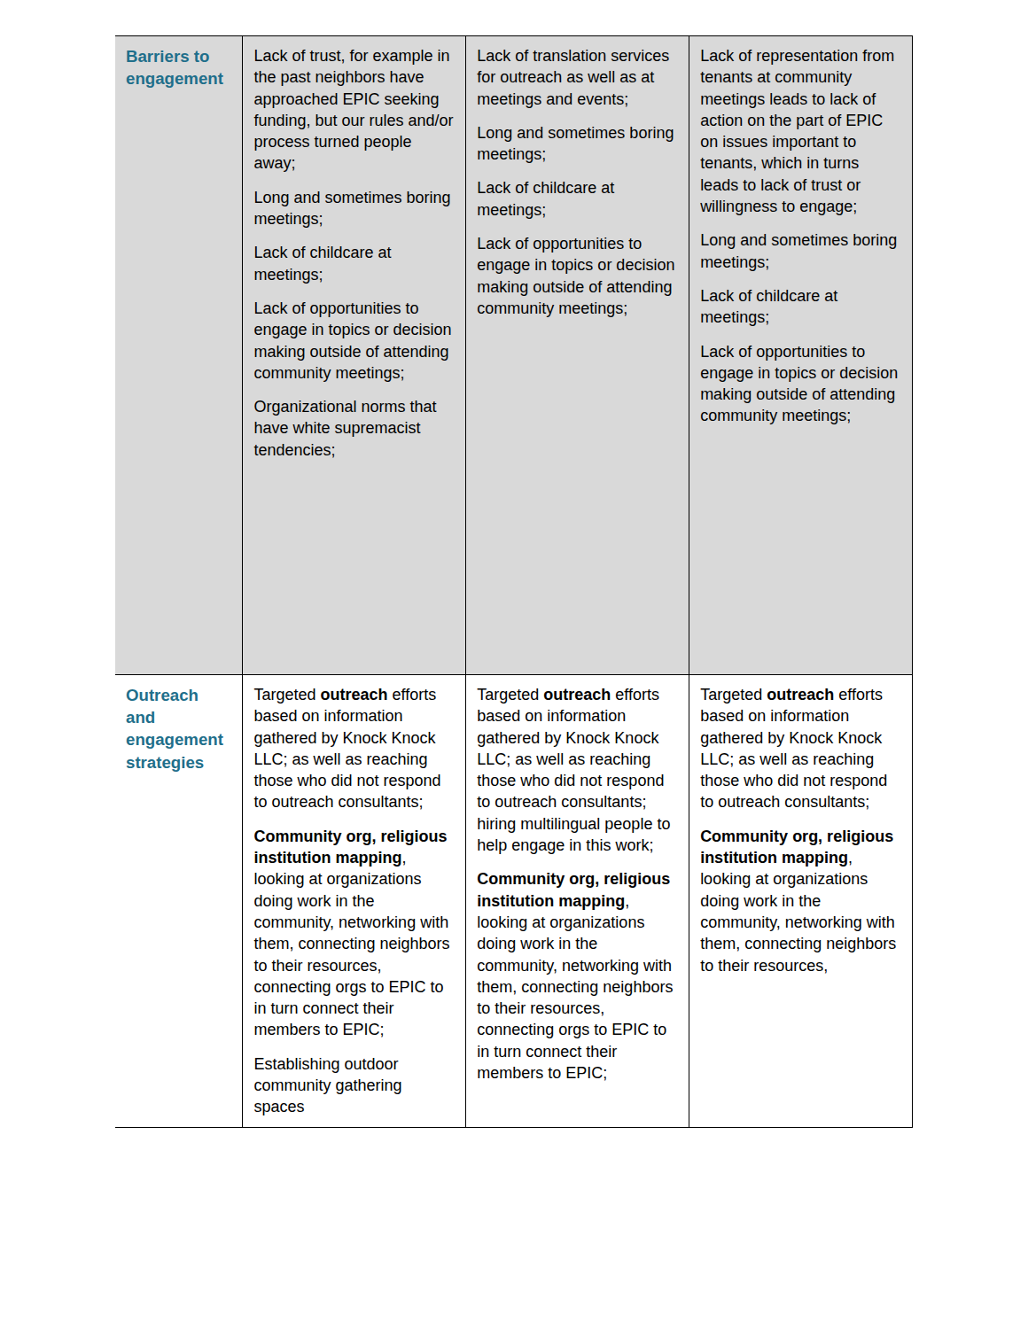| Barriers to engagement | Lack of trust, for example in the past neighbors have approached EPIC seeking funding, but our rules and/or process turned people away; Long and sometimes boring meetings; Lack of childcare at meetings; Lack of opportunities to engage in topics or decision making outside of attending community meetings; Organizational norms that have white supremacist tendencies; | Lack of translation services for outreach as well as at meetings and events; Long and sometimes boring meetings; Lack of childcare at meetings; Lack of opportunities to engage in topics or decision making outside of attending community meetings; | Lack of representation from tenants at community meetings leads to lack of action on the part of EPIC on issues important to tenants, which in turns leads to lack of trust or willingness to engage; Long and sometimes boring meetings; Lack of childcare at meetings; Lack of opportunities to engage in topics or decision making outside of attending community meetings; |
| Outreach and engagement strategies | Targeted outreach efforts based on information gathered by Knock Knock LLC; as well as reaching those who did not respond to outreach consultants; Community org, religious institution mapping , looking at organizations doing work in the community, networking with them, connecting neighbors to their resources, connecting orgs to EPIC to in turn connect their members to EPIC; Establishing outdoor community gathering spaces | Targeted outreach efforts based on information gathered by Knock Knock LLC; as well as reaching those who did not respond to outreach consultants; hiring multilingual people to help engage in this work; Community org, religious institution mapping , looking at organizations doing work in the community, networking with them, connecting neighbors to their resources, connecting orgs to EPIC to in turn connect their members to EPIC; | Targeted outreach efforts based on information gathered by Knock Knock LLC; as well as reaching those who did not respond to outreach consultants; Community org, religious institution mapping , looking at organizations doing work in the community, networking with them, connecting neighbors to their resources, |